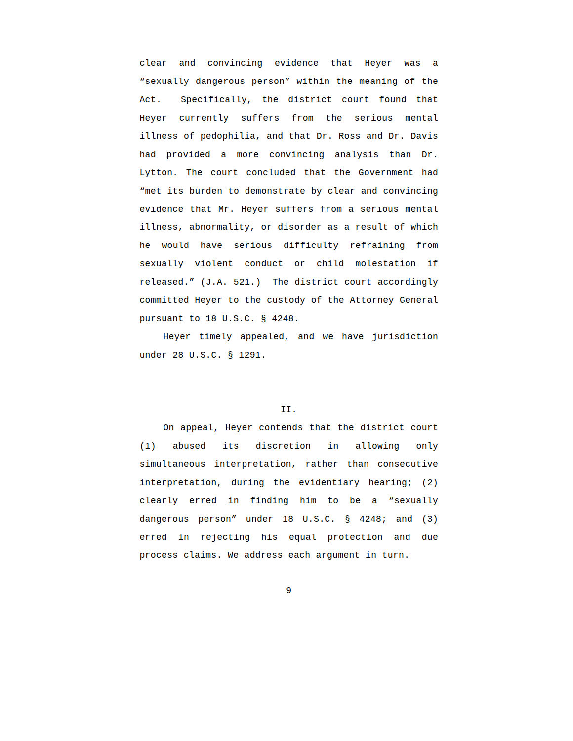clear and convincing evidence that Heyer was a “sexually dangerous person” within the meaning of the Act. Specifically, the district court found that Heyer currently suffers from the serious mental illness of pedophilia, and that Dr. Ross and Dr. Davis had provided a more convincing analysis than Dr. Lytton. The court concluded that the Government had “met its burden to demonstrate by clear and convincing evidence that Mr. Heyer suffers from a serious mental illness, abnormality, or disorder as a result of which he would have serious difficulty refraining from sexually violent conduct or child molestation if released.” (J.A. 521.) The district court accordingly committed Heyer to the custody of the Attorney General pursuant to 18 U.S.C. § 4248.
Heyer timely appealed, and we have jurisdiction under 28 U.S.C. § 1291.
II.
On appeal, Heyer contends that the district court (1) abused its discretion in allowing only simultaneous interpretation, rather than consecutive interpretation, during the evidentiary hearing; (2) clearly erred in finding him to be a “sexually dangerous person” under 18 U.S.C. § 4248; and (3) erred in rejecting his equal protection and due process claims. We address each argument in turn.
9